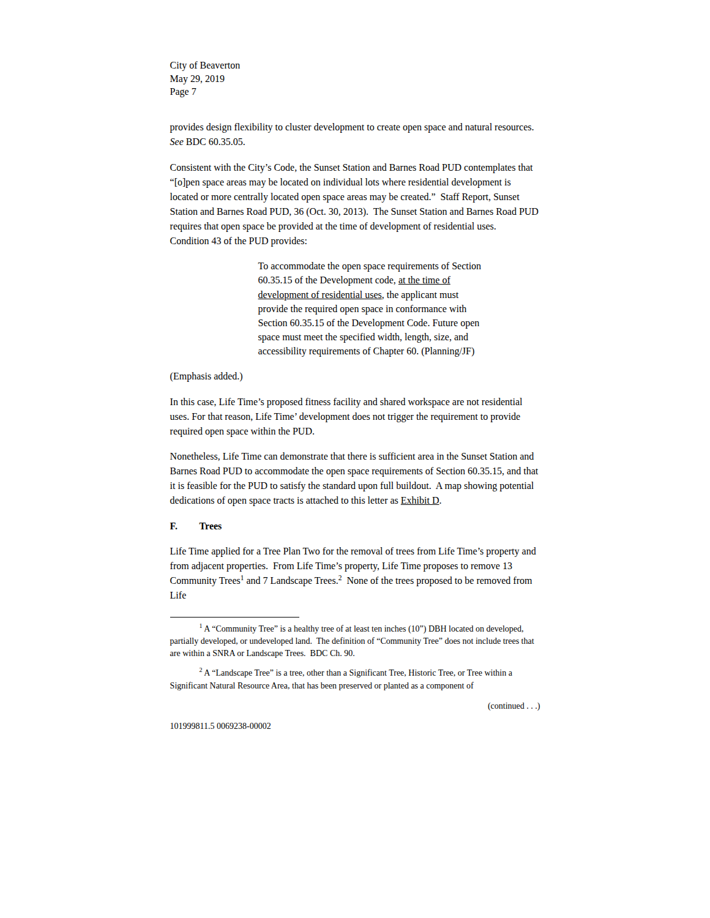City of Beaverton
May 29, 2019
Page 7
provides design flexibility to cluster development to create open space and natural resources. See BDC 60.35.05.
Consistent with the City’s Code, the Sunset Station and Barnes Road PUD contemplates that “[o]pen space areas may be located on individual lots where residential development is located or more centrally located open space areas may be created.” Staff Report, Sunset Station and Barnes Road PUD, 36 (Oct. 30, 2013). The Sunset Station and Barnes Road PUD requires that open space be provided at the time of development of residential uses. Condition 43 of the PUD provides:
To accommodate the open space requirements of Section 60.35.15 of the Development code, at the time of development of residential uses, the applicant must provide the required open space in conformance with Section 60.35.15 of the Development Code. Future open space must meet the specified width, length, size, and accessibility requirements of Chapter 60. (Planning/JF)
(Emphasis added.)
In this case, Life Time’s proposed fitness facility and shared workspace are not residential uses. For that reason, Life Time’ development does not trigger the requirement to provide required open space within the PUD.
Nonetheless, Life Time can demonstrate that there is sufficient area in the Sunset Station and Barnes Road PUD to accommodate the open space requirements of Section 60.35.15, and that it is feasible for the PUD to satisfy the standard upon full buildout. A map showing potential dedications of open space tracts is attached to this letter as Exhibit D.
F. Trees
Life Time applied for a Tree Plan Two for the removal of trees from Life Time’s property and from adjacent properties. From Life Time’s property, Life Time proposes to remove 13 Community Trees1 and 7 Landscape Trees.2 None of the trees proposed to be removed from Life
1 A “Community Tree” is a healthy tree of at least ten inches (10”) DBH located on developed, partially developed, or undeveloped land. The definition of “Community Tree” does not include trees that are within a SNRA or Landscape Trees. BDC Ch. 90.
2 A “Landscape Tree” is a tree, other than a Significant Tree, Historic Tree, or Tree within a Significant Natural Resource Area, that has been preserved or planted as a component of
(continued . . .)
101999811.5 0069238-00002